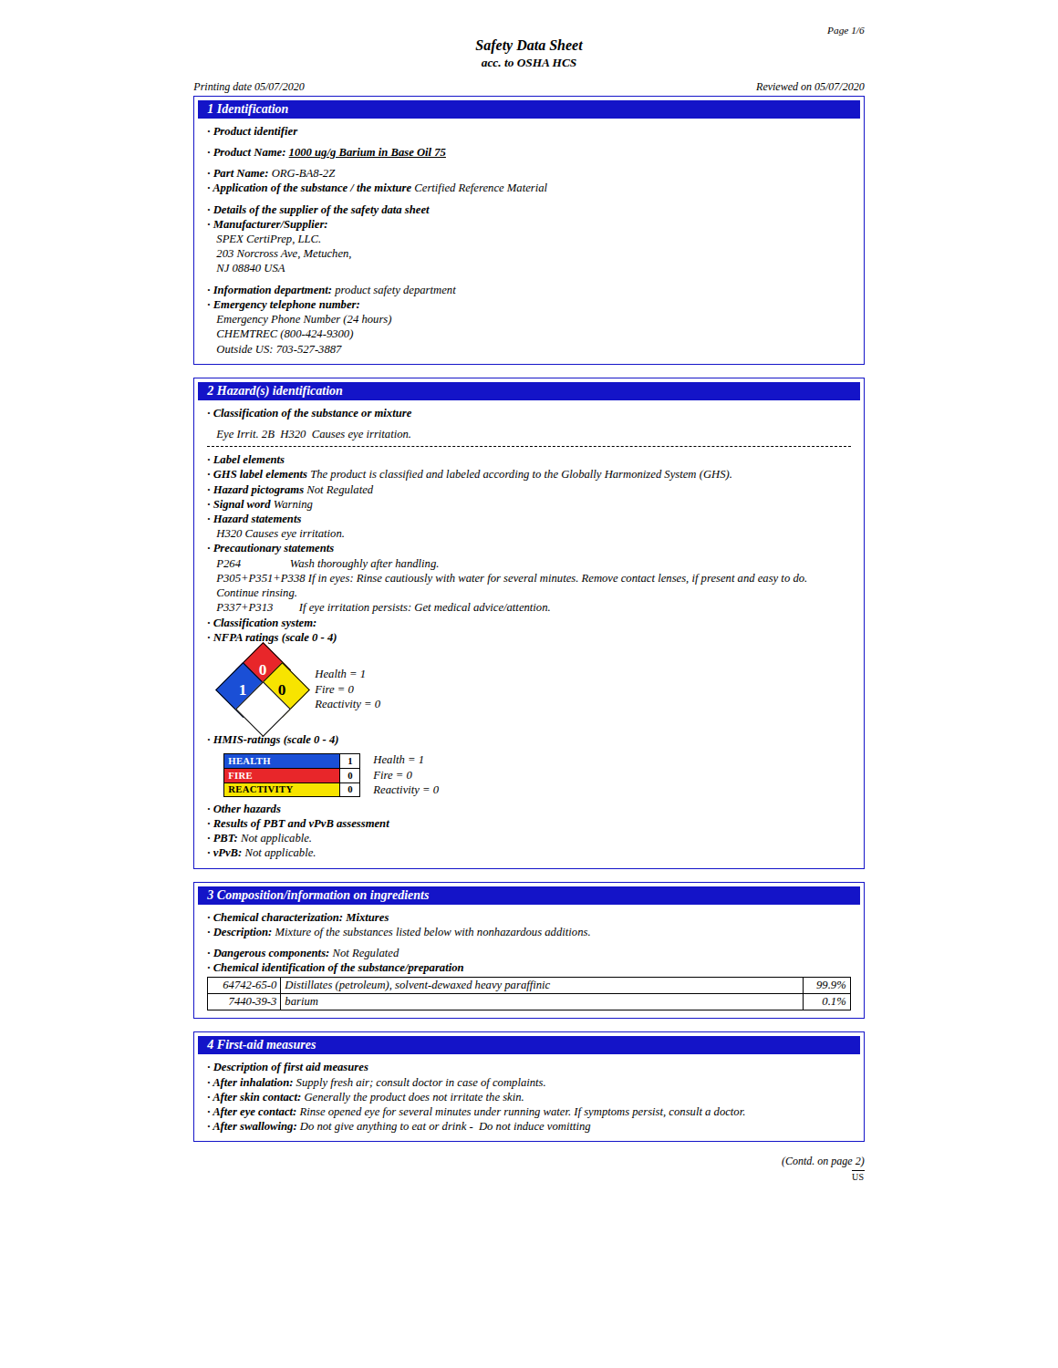Page 1/6
Safety Data Sheet
acc. to OSHA HCS
Printing date 05/07/2020 Reviewed on 05/07/2020
1 Identification
· Product identifier
· Product Name: 1000 ug/g Barium in Base Oil 75
· Part Name: ORG-BA8-2Z
· Application of the substance / the mixture Certified Reference Material
· Details of the supplier of the safety data sheet
· Manufacturer/Supplier:
SPEX CertiPrep, LLC.
203 Norcross Ave, Metuchen,
NJ 08840 USA
· Information department: product safety department
· Emergency telephone number:
Emergency Phone Number (24 hours)
CHEMTREC (800-424-9300)
Outside US: 703-527-3887
2 Hazard(s) identification
· Classification of the substance or mixture
Eye Irrit. 2B H320 Causes eye irritation.
· Label elements
· GHS label elements The product is classified and labeled according to the Globally Harmonized System (GHS).
· Hazard pictograms Not Regulated
· Signal word Warning
· Hazard statements
H320 Causes eye irritation.
· Precautionary statements
P264 Wash thoroughly after handling.
P305+P351+P338 If in eyes: Rinse cautiously with water for several minutes. Remove contact lenses, if present and easy to do. Continue rinsing.
P337+P313 If eye irritation persists: Get medical advice/attention.
· Classification system:
· NFPA ratings (scale 0 - 4)
0
1
0
Health = 1
Fire = 0
Reactivity = 0
· HMIS-ratings (scale 0 - 4)
HEALTH
1
FIRE
0
REACTIVITY
0
Health = 1
Fire = 0
Reactivity = 0
· Other hazards
· Results of PBT and vPvB assessment
· PBT: Not applicable.
· vPvB: Not applicable.
3 Composition/information on ingredients
· Chemical characterization: Mixtures
· Description: Mixture of the substances listed below with nonhazardous additions.
· Dangerous components: Not Regulated
· Chemical identification of the substance/preparation
| 64742-65-0 | Distillates (petroleum), solvent-dewaxed heavy paraffinic | 99.9% |
| 7440-39-3 | barium | 0.1% |
4 First-aid measures
· Description of first aid measures
· After inhalation: Supply fresh air; consult doctor in case of complaints.
· After skin contact: Generally the product does not irritate the skin.
· After eye contact: Rinse opened eye for several minutes under running water. If symptoms persist, consult a doctor.
· After swallowing: Do not give anything to eat or drink - Do not induce vomitting
(Contd. on page 2)
US